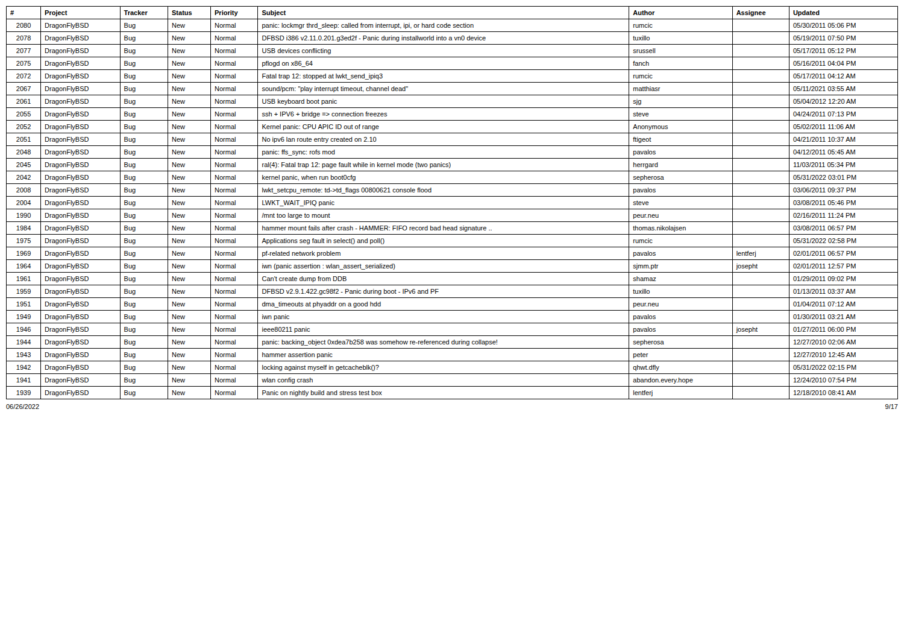| # | Project | Tracker | Status | Priority | Subject | Author | Assignee | Updated |
| --- | --- | --- | --- | --- | --- | --- | --- | --- |
| 2080 | DragonFlyBSD | Bug | New | Normal | panic: lockmgr thrd_sleep: called from interrupt, ipi, or hard code section | rumcic | | 05/30/2011 05:06 PM |
| 2078 | DragonFlyBSD | Bug | New | Normal | DFBSD i386 v2.11.0.201.g3ed2f - Panic during installworld into a vn0 device | tuxillo | | 05/19/2011 07:50 PM |
| 2077 | DragonFlyBSD | Bug | New | Normal | USB devices conflicting | srussell | | 05/17/2011 05:12 PM |
| 2075 | DragonFlyBSD | Bug | New | Normal | pflogd on x86_64 | fanch | | 05/16/2011 04:04 PM |
| 2072 | DragonFlyBSD | Bug | New | Normal | Fatal trap 12: stopped at lwkt_send_ipiq3 | rumcic | | 05/17/2011 04:12 AM |
| 2067 | DragonFlyBSD | Bug | New | Normal | sound/pcm: "play interrupt timeout, channel dead" | matthiasr | | 05/11/2021 03:55 AM |
| 2061 | DragonFlyBSD | Bug | New | Normal | USB keyboard boot panic | sjg | | 05/04/2012 12:20 AM |
| 2055 | DragonFlyBSD | Bug | New | Normal | ssh + IPV6 + bridge => connection freezes | steve | | 04/24/2011 07:13 PM |
| 2052 | DragonFlyBSD | Bug | New | Normal | Kernel panic: CPU APIC ID out of range | Anonymous | | 05/02/2011 11:06 AM |
| 2051 | DragonFlyBSD | Bug | New | Normal | No ipv6 lan route entry created on 2.10 | ftigeot | | 04/21/2011 10:37 AM |
| 2048 | DragonFlyBSD | Bug | New | Normal | panic: ffs_sync: rofs mod | pavalos | | 04/12/2011 05:45 AM |
| 2045 | DragonFlyBSD | Bug | New | Normal | ral(4): Fatal trap 12: page fault while in kernel mode (two panics) | herrgard | | 11/03/2011 05:34 PM |
| 2042 | DragonFlyBSD | Bug | New | Normal | kernel panic, when run boot0cfg | sepherosa | | 05/31/2022 03:01 PM |
| 2008 | DragonFlyBSD | Bug | New | Normal | lwkt_setcpu_remote: td->td_flags 00800621 console flood | pavalos | | 03/06/2011 09:37 PM |
| 2004 | DragonFlyBSD | Bug | New | Normal | LWKT_WAIT_IPIQ panic | steve | | 03/08/2011 05:46 PM |
| 1990 | DragonFlyBSD | Bug | New | Normal | /mnt too large to mount | peur.neu | | 02/16/2011 11:24 PM |
| 1984 | DragonFlyBSD | Bug | New | Normal | hammer mount fails after crash - HAMMER: FIFO record bad head signature .. | thomas.nikolajsen | | 03/08/2011 06:57 PM |
| 1975 | DragonFlyBSD | Bug | New | Normal | Applications seg fault in select() and poll() | rumcic | | 05/31/2022 02:58 PM |
| 1969 | DragonFlyBSD | Bug | New | Normal | pf-related network problem | pavalos | lentferj | 02/01/2011 06:57 PM |
| 1964 | DragonFlyBSD | Bug | New | Normal | iwn (panic assertion : wlan_assert_serialized) | sjmm.ptr | josepht | 02/01/2011 12:57 PM |
| 1961 | DragonFlyBSD | Bug | New | Normal | Can't create dump from DDB | shamaz | | 01/29/2011 09:02 PM |
| 1959 | DragonFlyBSD | Bug | New | Normal | DFBSD v2.9.1.422.gc98f2 - Panic during boot - IPv6 and PF | tuxillo | | 01/13/2011 03:37 AM |
| 1951 | DragonFlyBSD | Bug | New | Normal | dma_timeouts at phyaddr on a good hdd | peur.neu | | 01/04/2011 07:12 AM |
| 1949 | DragonFlyBSD | Bug | New | Normal | iwn panic | pavalos | | 01/30/2011 03:21 AM |
| 1946 | DragonFlyBSD | Bug | New | Normal | ieee80211 panic | pavalos | josepht | 01/27/2011 06:00 PM |
| 1944 | DragonFlyBSD | Bug | New | Normal | panic: backing_object 0xdea7b258 was somehow re-referenced during collapse! | sepherosa | | 12/27/2010 02:06 AM |
| 1943 | DragonFlyBSD | Bug | New | Normal | hammer assertion panic | peter | | 12/27/2010 12:45 AM |
| 1942 | DragonFlyBSD | Bug | New | Normal | locking against myself in getcacheblk()? | qhwt.dfly | | 05/31/2022 02:15 PM |
| 1941 | DragonFlyBSD | Bug | New | Normal | wlan config crash | abandon.every.hope | | 12/24/2010 07:54 PM |
| 1939 | DragonFlyBSD | Bug | New | Normal | Panic on nightly build and stress test box | lentferj | | 12/18/2010 08:41 AM |
06/26/2022 9/17